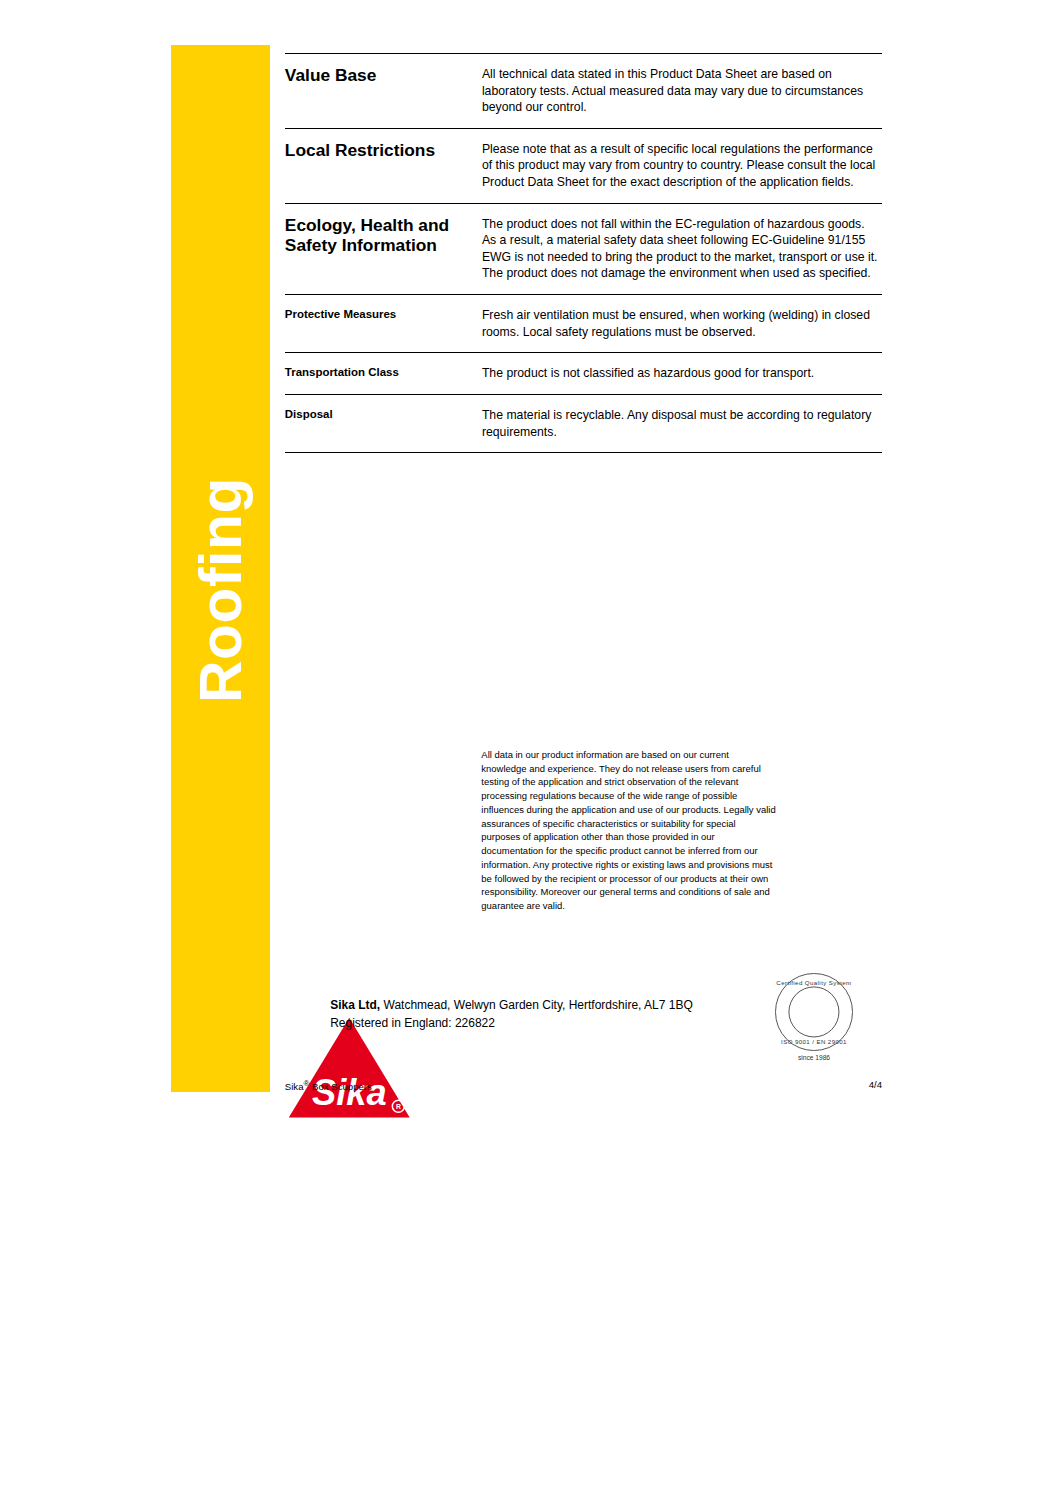Roofing
| Value Base | All technical data stated in this Product Data Sheet are based on laboratory tests. Actual measured data may vary due to circumstances beyond our control. |
| Local Restrictions | Please note that as a result of specific local regulations the performance of this product may vary from country to country. Please consult the local Product Data Sheet for the exact description of the application fields. |
| Ecology, Health and Safety Information | The product does not fall within the EC-regulation of hazardous goods. As a result, a material safety data sheet following EC-Guideline 91/155 EWG is not needed to bring the product to the market, transport or use it. The product does not damage the environment when used as specified. |
| Protective Measures | Fresh air ventilation must be ensured, when working (welding) in closed rooms. Local safety regulations must be observed. |
| Transportation Class | The product is not classified as hazardous good for transport. |
| Disposal | The material is recyclable. Any disposal must be according to regulatory requirements. |
All data in our product information are based on our current knowledge and experience. They do not release users from careful testing of the application and strict observation of the relevant processing regulations because of the wide range of possible influences during the application and use of our products. Legally valid assurances of specific characteristics or suitability for special purposes of application other than those provided in our documentation for the specific product cannot be inferred from our information. Any protective rights or existing laws and provisions must be followed by the recipient or processor of our products at their own responsibility. Moreover our general terms and conditions of sale and guarantee are valid.
Sika R
Sika Ltd, Watchmead, Welwyn Garden City, Hertfordshire, AL7 1BQ
Registered in England: 226822
Certified Quality System
ISO 9001 / EN 29001
since 1986
Sika® Box Scuppers 4/4